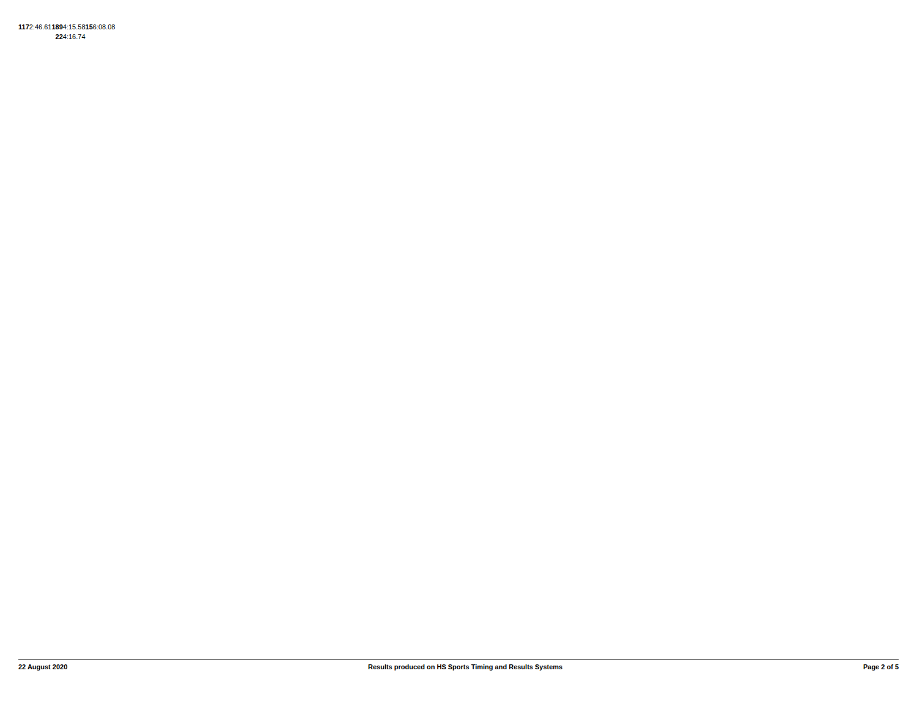| 117 | 2:46.61 | 189 | 4:15.58 | 15 | 6:08.08 |
| | | 22 | 4:16.74 | | |
22 August 2020 Page 2 of 5
Results produced on HS Sports Timing and Results Systems